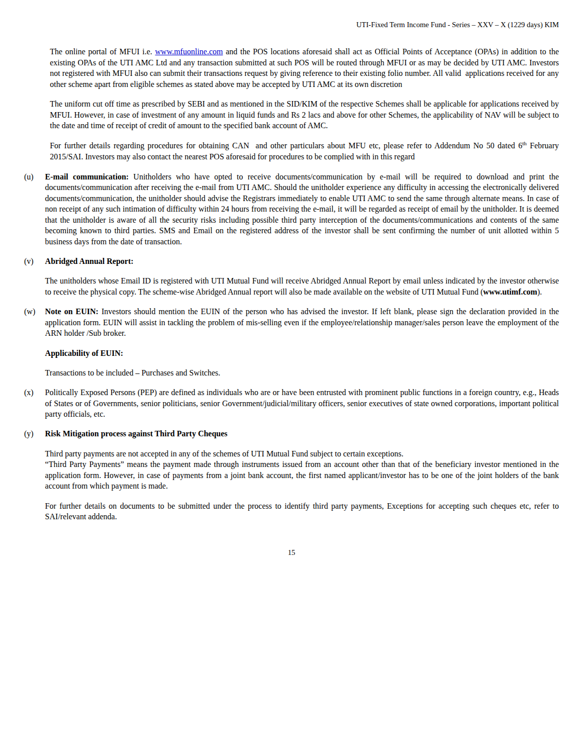UTI-Fixed Term Income Fund - Series – XXV – X (1229 days) KIM
The online portal of MFUI i.e. www.mfuonline.com and the POS locations aforesaid shall act as Official Points of Acceptance (OPAs) in addition to the existing OPAs of the UTI AMC Ltd and any transaction submitted at such POS will be routed through MFUI or as may be decided by UTI AMC. Investors not registered with MFUI also can submit their transactions request by giving reference to their existing folio number. All valid applications received for any other scheme apart from eligible schemes as stated above may be accepted by UTI AMC at its own discretion
The uniform cut off time as prescribed by SEBI and as mentioned in the SID/KIM of the respective Schemes shall be applicable for applications received by MFUI. However, in case of investment of any amount in liquid funds and Rs 2 lacs and above for other Schemes, the applicability of NAV will be subject to the date and time of receipt of credit of amount to the specified bank account of AMC.
For further details regarding procedures for obtaining CAN and other particulars about MFU etc, please refer to Addendum No 50 dated 6th February 2015/SAI. Investors may also contact the nearest POS aforesaid for procedures to be complied with in this regard
(u)
E-mail communication: Unitholders who have opted to receive documents/communication by e-mail will be required to download and print the documents/communication after receiving the e-mail from UTI AMC. Should the unitholder experience any difficulty in accessing the electronically delivered documents/communication, the unitholder should advise the Registrars immediately to enable UTI AMC to send the same through alternate means. In case of non receipt of any such intimation of difficulty within 24 hours from receiving the e-mail, it will be regarded as receipt of email by the unitholder. It is deemed that the unitholder is aware of all the security risks including possible third party interception of the documents/communications and contents of the same becoming known to third parties. SMS and Email on the registered address of the investor shall be sent confirming the number of unit allotted within 5 business days from the date of transaction.
(v)
Abridged Annual Report:
The unitholders whose Email ID is registered with UTI Mutual Fund will receive Abridged Annual Report by email unless indicated by the investor otherwise to receive the physical copy. The scheme-wise Abridged Annual report will also be made available on the website of UTI Mutual Fund (www.utimf.com).
(w)
Note on EUIN: Investors should mention the EUIN of the person who has advised the investor. If left blank, please sign the declaration provided in the application form. EUIN will assist in tackling the problem of mis-selling even if the employee/relationship manager/sales person leave the employment of the ARN holder /Sub broker.
Applicability of EUIN:
Transactions to be included – Purchases and Switches.
(x)
Politically Exposed Persons (PEP) are defined as individuals who are or have been entrusted with prominent public functions in a foreign country, e.g., Heads of States or of Governments, senior politicians, senior Government/judicial/military officers, senior executives of state owned corporations, important political party officials, etc.
(y)
Risk Mitigation process against Third Party Cheques
Third party payments are not accepted in any of the schemes of UTI Mutual Fund subject to certain exceptions.
“Third Party Payments” means the payment made through instruments issued from an account other than that of the beneficiary investor mentioned in the application form. However, in case of payments from a joint bank account, the first named applicant/investor has to be one of the joint holders of the bank account from which payment is made.
For further details on documents to be submitted under the process to identify third party payments, Exceptions for accepting such cheques etc, refer to SAI/relevant addenda.
15